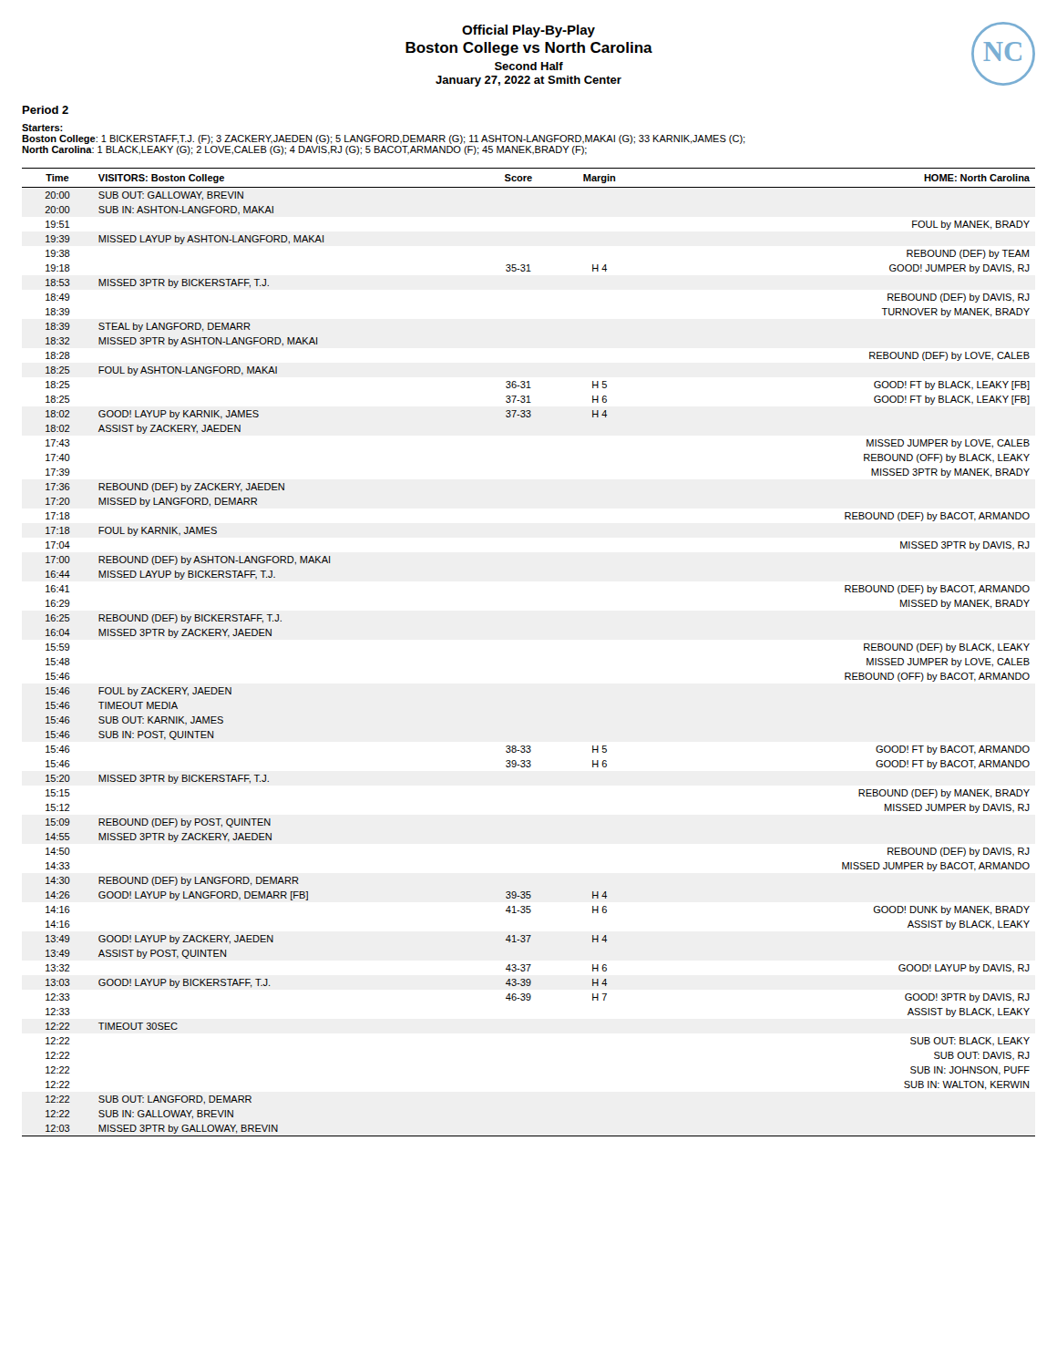NC
Official Play-By-Play
Boston College vs North Carolina
Second Half
January 27, 2022 at Smith Center
Period 2
Starters:
Boston College: 1 BICKERSTAFF,T.J. (F); 3 ZACKERY,JAEDEN (G); 5 LANGFORD,DEMARR (G); 11 ASHTON-LANGFORD,MAKAI (G); 33 KARNIK,JAMES (C);
North Carolina: 1 BLACK,LEAKY (G); 2 LOVE,CALEB (G); 4 DAVIS,RJ (G); 5 BACOT,ARMANDO (F); 45 MANEK,BRADY (F);
| Time | VISITORS: Boston College | Score | Margin | HOME: North Carolina |
| --- | --- | --- | --- | --- |
| 20:00 | SUB OUT: GALLOWAY, BREVIN | | | |
| 20:00 | SUB IN: ASHTON-LANGFORD, MAKAI | | | |
| 19:51 | | | | FOUL by MANEK, BRADY |
| 19:39 | MISSED LAYUP by ASHTON-LANGFORD, MAKAI | | | |
| 19:38 | | | | REBOUND (DEF) by TEAM |
| 19:18 | | 35-31 | H 4 | GOOD! JUMPER by DAVIS, RJ |
| 18:53 | MISSED 3PTR by BICKERSTAFF, T.J. | | | |
| 18:49 | | | | REBOUND (DEF) by DAVIS, RJ |
| 18:39 | | | | TURNOVER by MANEK, BRADY |
| 18:39 | STEAL by LANGFORD, DEMARR | | | |
| 18:32 | MISSED 3PTR by ASHTON-LANGFORD, MAKAI | | | |
| 18:28 | | | | REBOUND (DEF) by LOVE, CALEB |
| 18:25 | FOUL by ASHTON-LANGFORD, MAKAI | | | |
| 18:25 | | 36-31 | H 5 | GOOD! FT by BLACK, LEAKY [FB] |
| 18:25 | | 37-31 | H 6 | GOOD! FT by BLACK, LEAKY [FB] |
| 18:02 | GOOD! LAYUP by KARNIK, JAMES | 37-33 | H 4 | |
| 18:02 | ASSIST by ZACKERY, JAEDEN | | | |
| 17:43 | | | | MISSED JUMPER by LOVE, CALEB |
| 17:40 | | | | REBOUND (OFF) by BLACK, LEAKY |
| 17:39 | | | | MISSED 3PTR by MANEK, BRADY |
| 17:36 | REBOUND (DEF) by ZACKERY, JAEDEN | | | |
| 17:20 | MISSED by LANGFORD, DEMARR | | | |
| 17:18 | | | | REBOUND (DEF) by BACOT, ARMANDO |
| 17:18 | FOUL by KARNIK, JAMES | | | |
| 17:04 | | | | MISSED 3PTR by DAVIS, RJ |
| 17:00 | REBOUND (DEF) by ASHTON-LANGFORD, MAKAI | | | |
| 16:44 | MISSED LAYUP by BICKERSTAFF, T.J. | | | |
| 16:41 | | | | REBOUND (DEF) by BACOT, ARMANDO |
| 16:29 | | | | MISSED by MANEK, BRADY |
| 16:25 | REBOUND (DEF) by BICKERSTAFF, T.J. | | | |
| 16:04 | MISSED 3PTR by ZACKERY, JAEDEN | | | |
| 15:59 | | | | REBOUND (DEF) by BLACK, LEAKY |
| 15:48 | | | | MISSED JUMPER by LOVE, CALEB |
| 15:46 | | | | REBOUND (OFF) by BACOT, ARMANDO |
| 15:46 | FOUL by ZACKERY, JAEDEN | | | |
| 15:46 | TIMEOUT MEDIA | | | |
| 15:46 | SUB OUT: KARNIK, JAMES | | | |
| 15:46 | SUB IN: POST, QUINTEN | | | |
| 15:46 | | 38-33 | H 5 | GOOD! FT by BACOT, ARMANDO |
| 15:46 | | 39-33 | H 6 | GOOD! FT by BACOT, ARMANDO |
| 15:20 | MISSED 3PTR by BICKERSTAFF, T.J. | | | |
| 15:15 | | | | REBOUND (DEF) by MANEK, BRADY |
| 15:12 | | | | MISSED JUMPER by DAVIS, RJ |
| 15:09 | REBOUND (DEF) by POST, QUINTEN | | | |
| 14:55 | MISSED 3PTR by ZACKERY, JAEDEN | | | |
| 14:50 | | | | REBOUND (DEF) by DAVIS, RJ |
| 14:33 | | | | MISSED JUMPER by BACOT, ARMANDO |
| 14:30 | REBOUND (DEF) by LANGFORD, DEMARR | | | |
| 14:26 | GOOD! LAYUP by LANGFORD, DEMARR [FB] | 39-35 | H 4 | |
| 14:16 | | 41-35 | H 6 | GOOD! DUNK by MANEK, BRADY |
| 14:16 | | | | ASSIST by BLACK, LEAKY |
| 13:49 | GOOD! LAYUP by ZACKERY, JAEDEN | 41-37 | H 4 | |
| 13:49 | ASSIST by POST, QUINTEN | | | |
| 13:32 | | 43-37 | H 6 | GOOD! LAYUP by DAVIS, RJ |
| 13:03 | GOOD! LAYUP by BICKERSTAFF, T.J. | 43-39 | H 4 | |
| 12:33 | | 46-39 | H 7 | GOOD! 3PTR by DAVIS, RJ |
| 12:33 | | | | ASSIST by BLACK, LEAKY |
| 12:22 | TIMEOUT 30SEC | | | |
| 12:22 | | | | SUB OUT: BLACK, LEAKY |
| 12:22 | | | | SUB OUT: DAVIS, RJ |
| 12:22 | | | | SUB IN: JOHNSON, PUFF |
| 12:22 | | | | SUB IN: WALTON, KERWIN |
| 12:22 | SUB OUT: LANGFORD, DEMARR | | | |
| 12:22 | SUB IN: GALLOWAY, BREVIN | | | |
| 12:03 | MISSED 3PTR by GALLOWAY, BREVIN | | | |